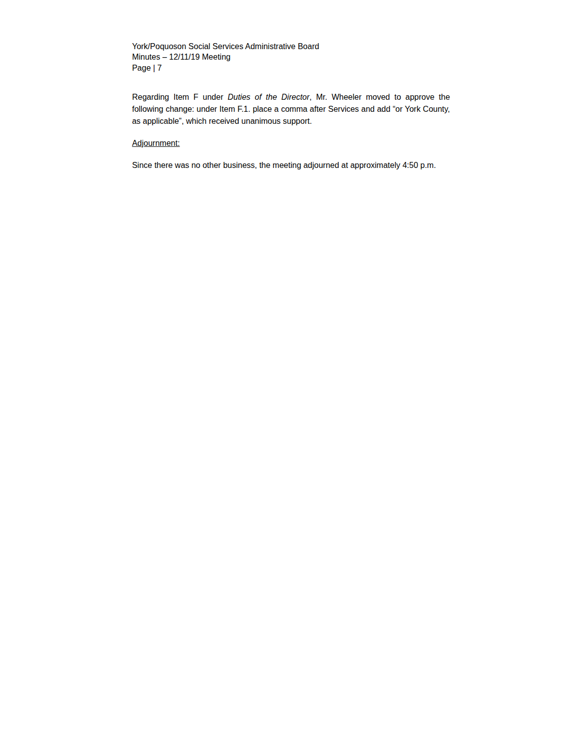York/Poquoson Social Services Administrative Board
Minutes – 12/11/19 Meeting
Page | 7
Regarding Item F under Duties of the Director, Mr. Wheeler moved to approve the following change: under Item F.1. place a comma after Services and add “or York County, as applicable”, which received unanimous support.
Adjournment:
Since there was no other business, the meeting adjourned at approximately 4:50 p.m.